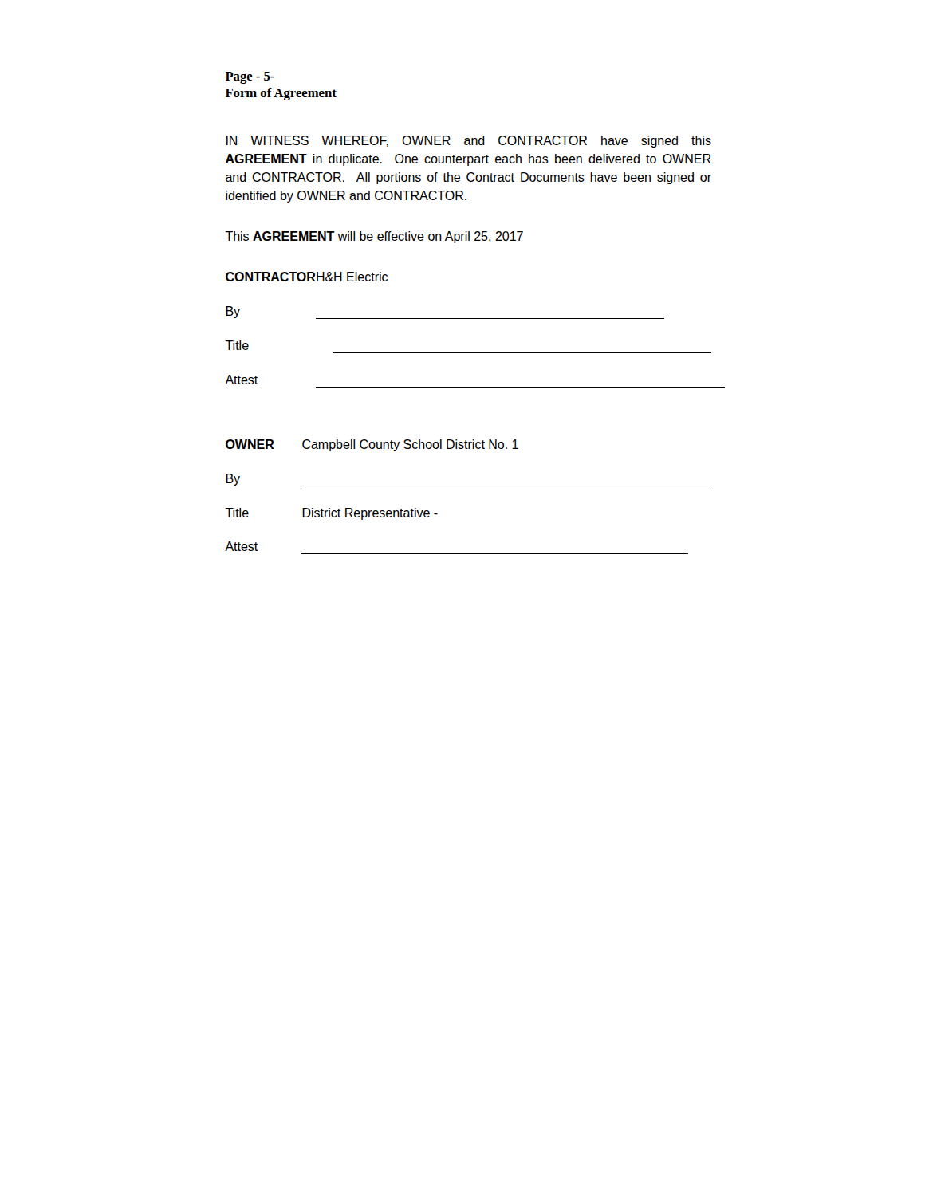Page - 5-
Form of Agreement
IN WITNESS WHEREOF, OWNER and CONTRACTOR have signed this AGREEMENT in duplicate. One counterpart each has been delivered to OWNER and CONTRACTOR. All portions of the Contract Documents have been signed or identified by OWNER and CONTRACTOR.
This AGREEMENT will be effective on April 25, 2017
| CONTRACTOR | H&H Electric |
| By | |
| Title | |
| Attest | |
| OWNER | Campbell County School District No. 1 |
| By | |
| Title | District Representative - |
| Attest | |